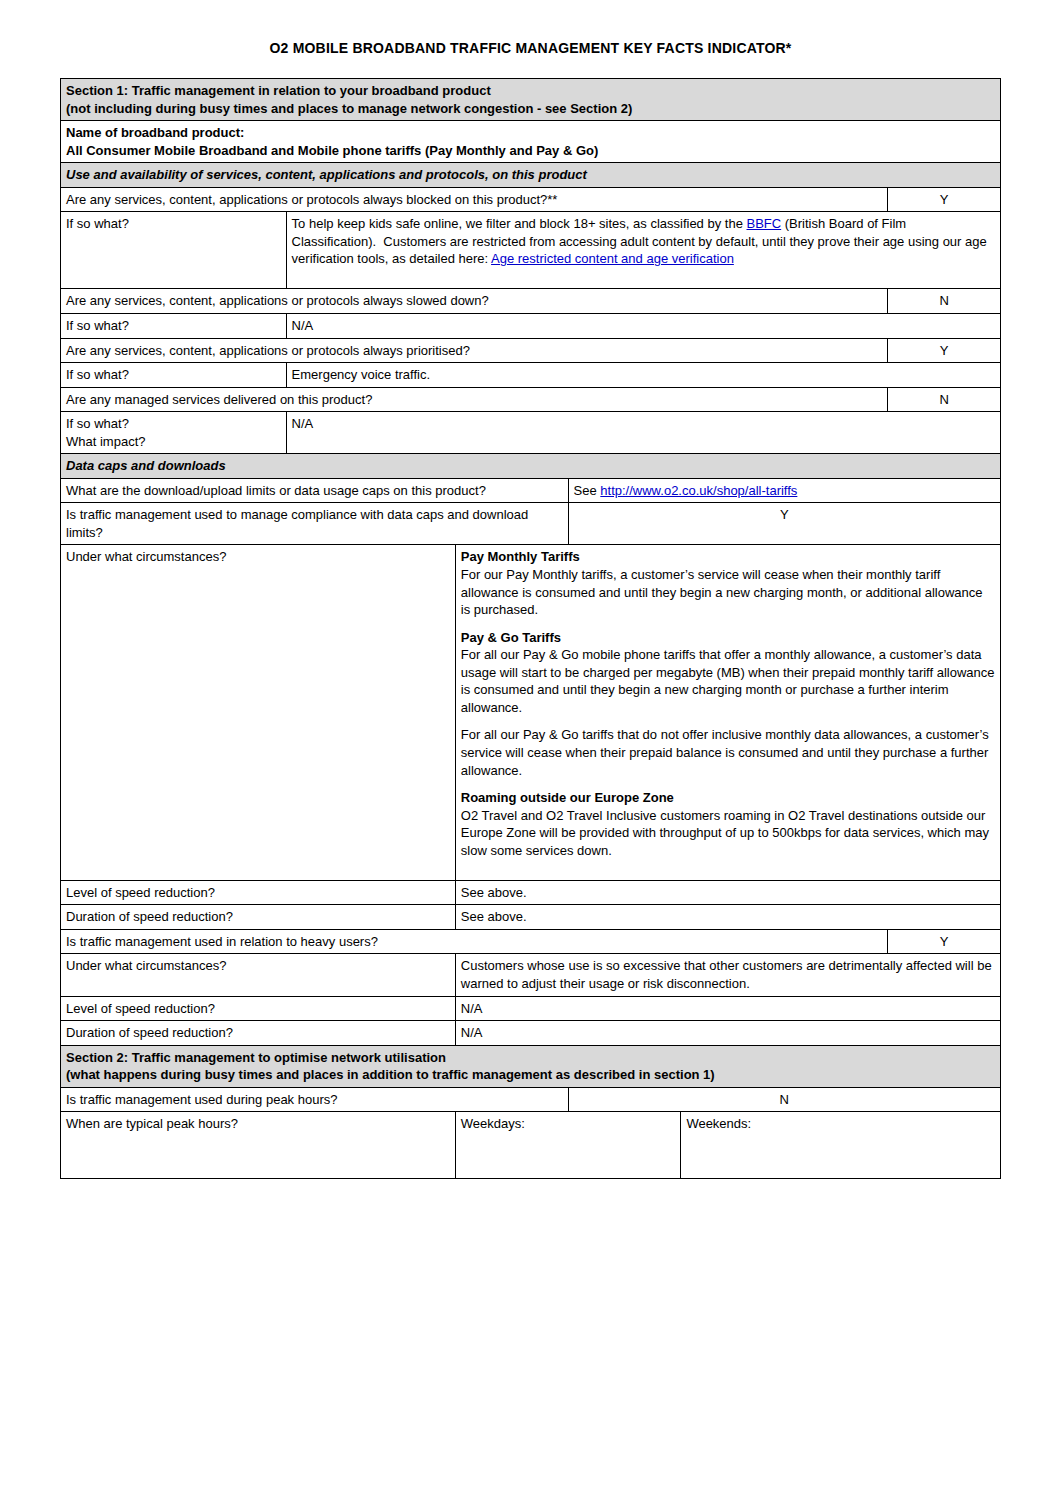O2 MOBILE BROADBAND TRAFFIC MANAGEMENT KEY FACTS INDICATOR*
| Section 1: Traffic management in relation to your broadband product (not including during busy times and places to manage network congestion - see Section 2) |
| Name of broadband product: All Consumer Mobile Broadband and Mobile phone tariffs (Pay Monthly and Pay & Go) |
| Use and availability of services, content, applications and protocols, on this product |
| Are any services, content, applications or protocols always blocked on this product?** | Y |
| If so what? | To help keep kids safe online, we filter and block 18+ sites, as classified by the BBFC (British Board of Film Classification). Customers are restricted from accessing adult content by default, until they prove their age using our age verification tools, as detailed here: Age restricted content and age verification |
| Are any services, content, applications or protocols always slowed down? | N |
| If so what? | N/A |
| Are any services, content, applications or protocols always prioritised? | Y |
| If so what? | Emergency voice traffic. |
| Are any managed services delivered on this product? | N |
| If so what? What impact? | N/A |
| Data caps and downloads |
| What are the download/upload limits or data usage caps on this product? | See http://www.o2.co.uk/shop/all-tariffs |
| Is traffic management used to manage compliance with data caps and download limits? | Y |
| Under what circumstances? | Pay Monthly Tariffs For our Pay Monthly tariffs, a customer’s service will cease when their monthly tariff allowance is consumed and until they begin a new charging month, or additional allowance is purchased. Pay & Go Tariffs For all our Pay & Go mobile phone tariffs that offer a monthly allowance, a customer’s data usage will start to be charged per megabyte (MB) when their prepaid monthly tariff allowance is consumed and until they begin a new charging month or purchase a further interim allowance. For all our Pay & Go tariffs that do not offer inclusive monthly data allowances, a customer’s service will cease when their prepaid balance is consumed and until they purchase a further allowance. Roaming outside our Europe Zone O2 Travel and O2 Travel Inclusive customers roaming in O2 Travel destinations outside our Europe Zone will be provided with throughput of up to 500kbps for data services, which may slow some services down. |
| Level of speed reduction? | See above. |
| Duration of speed reduction? | See above. |
| Is traffic management used in relation to heavy users? | Y |
| Under what circumstances? | Customers whose use is so excessive that other customers are detrimentally affected will be warned to adjust their usage or risk disconnection. |
| Level of speed reduction? | N/A |
| Duration of speed reduction? | N/A |
| Section 2: Traffic management to optimise network utilisation (what happens during busy times and places in addition to traffic management as described in section 1) |
| Is traffic management used during peak hours? | N |
| When are typical peak hours? | Weekdays: | Weekends: |